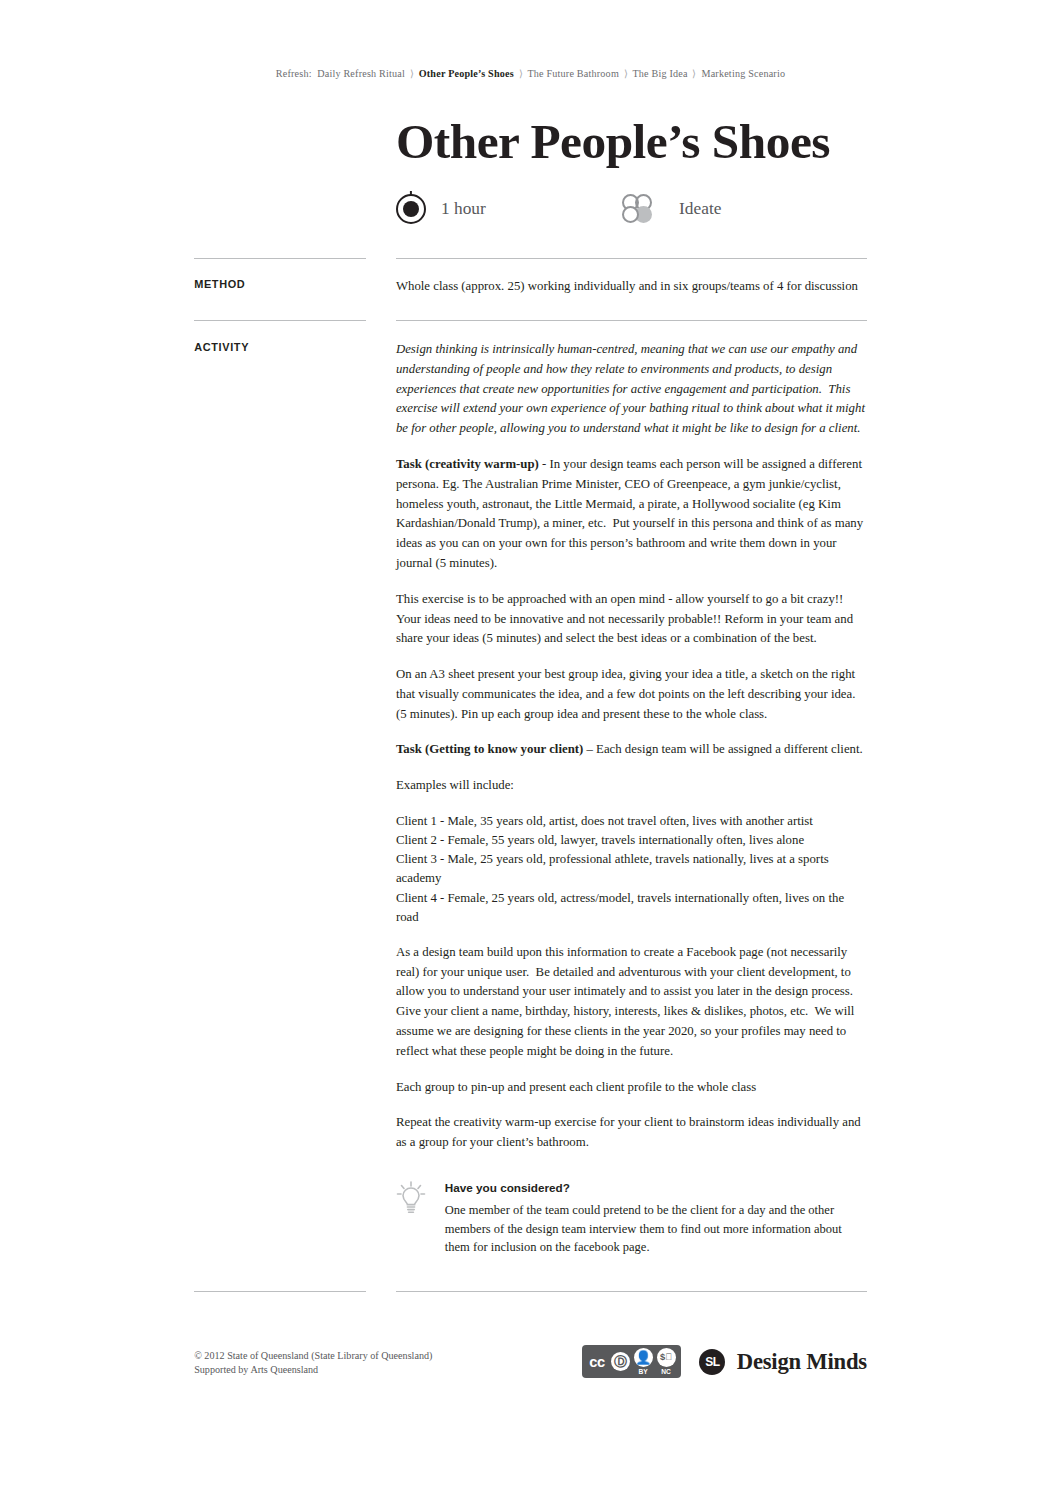Refresh: Daily Refresh Ritual ⟩ Other People’s Shoes ⟩ The Future Bathroom ⟩ The Big Idea ⟩ Marketing Scenario
Other People’s Shoes
1 hour
Ideate
Method
Whole class (approx. 25) working individually and in six groups/teams of 4 for discussion
Activity
Design thinking is intrinsically human-centred, meaning that we can use our empathy and understanding of people and how they relate to environments and products, to design experiences that create new opportunities for active engagement and participation. This exercise will extend your own experience of your bathing ritual to think about what it might be for other people, allowing you to understand what it might be like to design for a client.
Task (creativity warm-up) - In your design teams each person will be assigned a different persona. Eg. The Australian Prime Minister, CEO of Greenpeace, a gym junkie/cyclist, homeless youth, astronaut, the Little Mermaid, a pirate, a Hollywood socialite (eg Kim Kardashian/Donald Trump), a miner, etc. Put yourself in this persona and think of as many ideas as you can on your own for this person’s bathroom and write them down in your journal (5 minutes).
This exercise is to be approached with an open mind - allow yourself to go a bit crazy!! Your ideas need to be innovative and not necessarily probable!! Reform in your team and share your ideas (5 minutes) and select the best ideas or a combination of the best.
On an A3 sheet present your best group idea, giving your idea a title, a sketch on the right that visually communicates the idea, and a few dot points on the left describing your idea. (5 minutes). Pin up each group idea and present these to the whole class.
Task (Getting to know your client) – Each design team will be assigned a different client.
Examples will include:
Client 1 - Male, 35 years old, artist, does not travel often, lives with another artist
Client 2 - Female, 55 years old, lawyer, travels internationally often, lives alone
Client 3 - Male, 25 years old, professional athlete, travels nationally, lives at a sports academy
Client 4 - Female, 25 years old, actress/model, travels internationally often, lives on the road
As a design team build upon this information to create a Facebook page (not necessarily real) for your unique user. Be detailed and adventurous with your client development, to allow you to understand your user intimately and to assist you later in the design process. Give your client a name, birthday, history, interests, likes & dislikes, photos, etc. We will assume we are designing for these clients in the year 2020, so your profiles may need to reflect what these people might be doing in the future.
Each group to pin-up and present each client profile to the whole class
Repeat the creativity warm-up exercise for your client to brainstorm ideas individually and as a group for your client’s bathroom.
Have you considered?
One member of the team could pretend to be the client for a day and the other members of the design team interview them to find out more information about them for inclusion on the facebook page.
© 2012 State of Queensland (State Library of Queensland)
Supported by Arts Queensland
cc
Ⓓ
👤
BY
$⃠
NC
SL
Design Minds